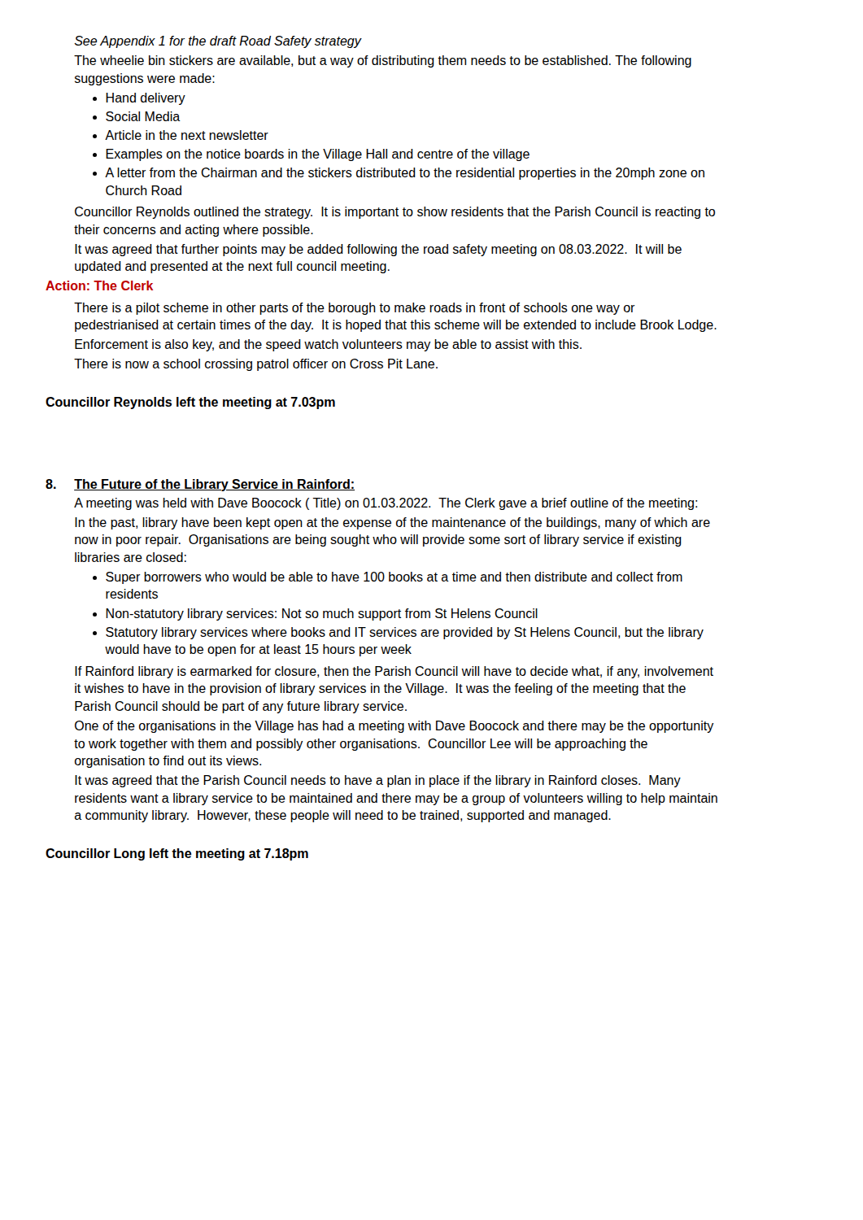See Appendix 1 for the draft Road Safety strategy
The wheelie bin stickers are available, but a way of distributing them needs to be established. The following suggestions were made:
Hand delivery
Social Media
Article in the next newsletter
Examples on the notice boards in the Village Hall and centre of the village
A letter from the Chairman and the stickers distributed to the residential properties in the 20mph zone on Church Road
Councillor Reynolds outlined the strategy. It is important to show residents that the Parish Council is reacting to their concerns and acting where possible.
It was agreed that further points may be added following the road safety meeting on 08.03.2022. It will be updated and presented at the next full council meeting.
Action: The Clerk
There is a pilot scheme in other parts of the borough to make roads in front of schools one way or pedestrianised at certain times of the day. It is hoped that this scheme will be extended to include Brook Lodge.
Enforcement is also key, and the speed watch volunteers may be able to assist with this.
There is now a school crossing patrol officer on Cross Pit Lane.
Councillor Reynolds left the meeting at 7.03pm
8. The Future of the Library Service in Rainford:
A meeting was held with Dave Boocock ( Title) on 01.03.2022. The Clerk gave a brief outline of the meeting:
In the past, library have been kept open at the expense of the maintenance of the buildings, many of which are now in poor repair. Organisations are being sought who will provide some sort of library service if existing libraries are closed:
Super borrowers who would be able to have 100 books at a time and then distribute and collect from residents
Non-statutory library services: Not so much support from St Helens Council
Statutory library services where books and IT services are provided by St Helens Council, but the library would have to be open for at least 15 hours per week
If Rainford library is earmarked for closure, then the Parish Council will have to decide what, if any, involvement it wishes to have in the provision of library services in the Village. It was the feeling of the meeting that the Parish Council should be part of any future library service.
One of the organisations in the Village has had a meeting with Dave Boocock and there may be the opportunity to work together with them and possibly other organisations. Councillor Lee will be approaching the organisation to find out its views.
It was agreed that the Parish Council needs to have a plan in place if the library in Rainford closes. Many residents want a library service to be maintained and there may be a group of volunteers willing to help maintain a community library. However, these people will need to be trained, supported and managed.
Councillor Long left the meeting at 7.18pm